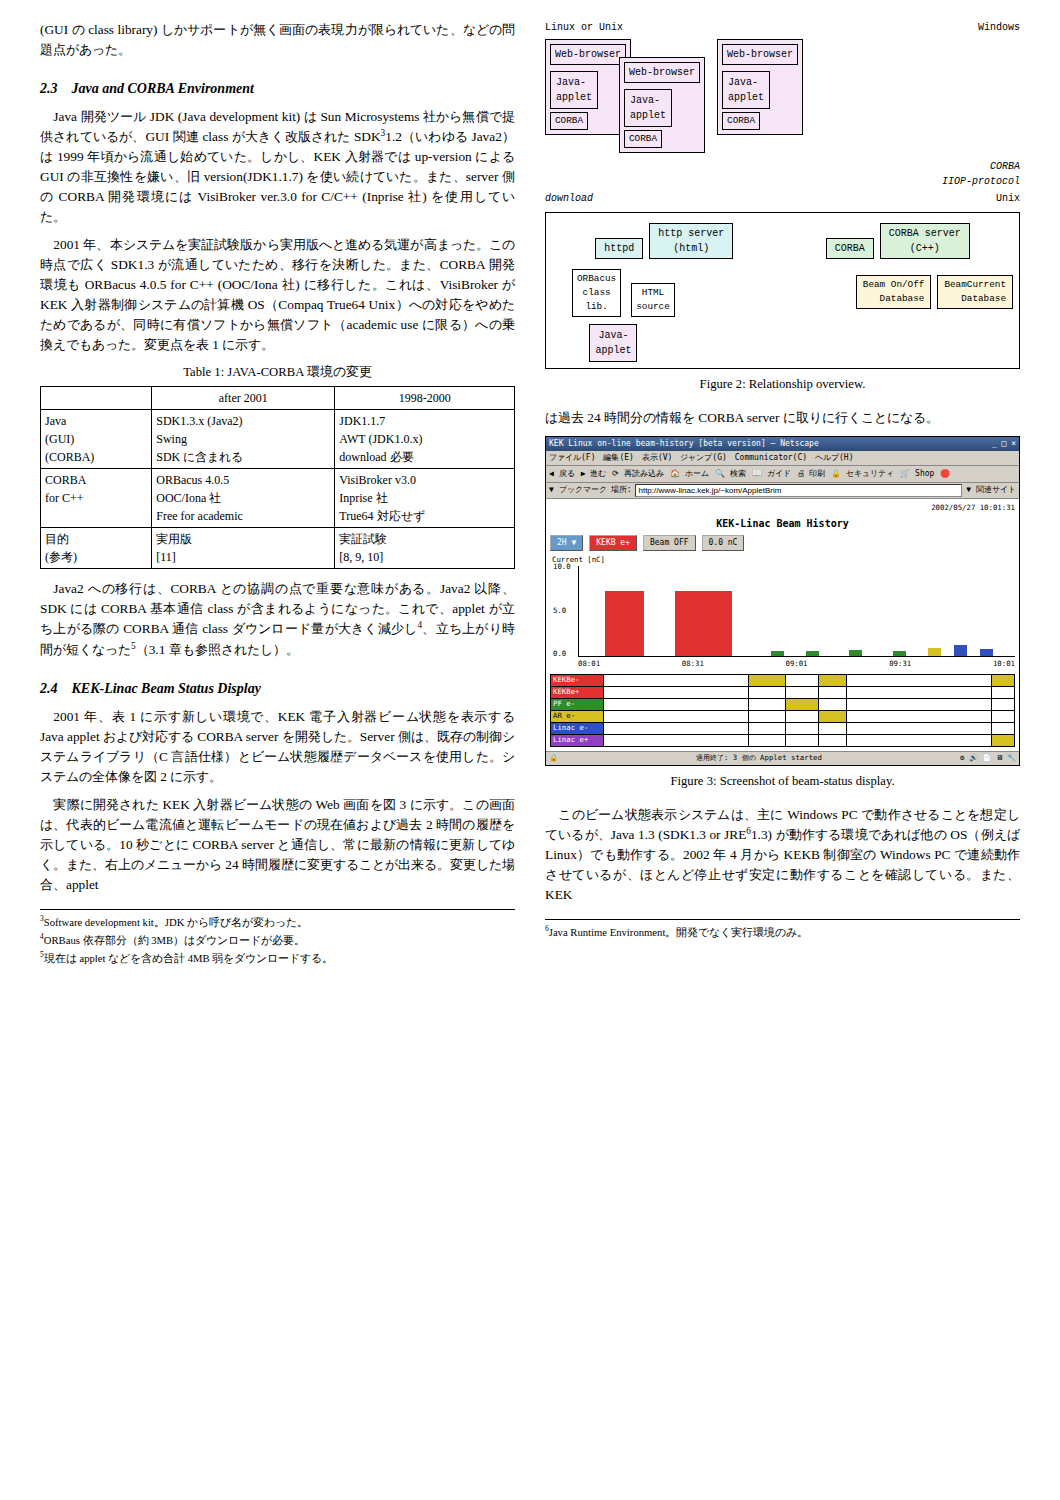(GUI の class library) しかサポートが無く画面の表現力が限られていた、などの問題点があった。
2.3 Java and CORBA Environment
Java 開発ツール JDK (Java development kit) は Sun Microsystems 社から無償で提供されているが、GUI 関連 class が大きく改版された SDK31.2（いわゆる Java2）は 1999 年頃から流通し始めていた。しかし、KEK 入射器では up-version による GUI の非互換性を嫌い、旧 version(JDK1.1.7) を使い続けていた。また、server 側の CORBA 開発環境には VisiBroker ver.3.0 for C/C++ (Inprise 社) を使用していた。
2001 年、本システムを実証試験版から実用版へと進める気運が高まった。この時点で広く SDK1.3 が流通していたため、移行を決断した。また、CORBA 開発環境も ORBacus 4.0.5 for C++ (OOC/Iona 社) に移行した。これは、VisiBroker が KEK 入射器制御システムの計算機 OS（Compaq True64 Unix）への対応をやめたためであるが、同時に有償ソフトから無償ソフト（academic use に限る）への乗換えでもあった。変更点を表 1 に示す。
Table 1: JAVA-CORBA 環境の変更
| | after 2001 | 1998-2000 |
| --- | --- | --- |
| Java (GUI) (CORBA) | SDK1.3.x (Java2) Swing SDK に含まれる | JDK1.1.7 AWT (JDK1.0.x) download 必要 |
| CORBA for C++ | ORBacus 4.0.5 OOC/Iona 社 Free for academic | VisiBroker v3.0 Inprise 社 True64 対応せず |
| 目的 (参考) | 実用版 [11] | 実証試験 [8, 9, 10] |
Java2 への移行は、CORBA との協調の点で重要な意味がある。Java2 以降、SDK には CORBA 基本通信 class が含まれるようになった。これで、applet が立ち上がる際の CORBA 通信 class ダウンロード量が大きく減少し4、立ち上がり時間が短くなった5（3.1 章も参照されたし）。
2.4 KEK-Linac Beam Status Display
2001 年、表 1 に示す新しい環境で、KEK 電子入射器ビーム状態を表示する Java applet および対応する CORBA server を開発した。Server 側は、既存の制御システムライブラリ（C 言語仕様）とビーム状態履歴データベースを使用した。システムの全体像を図 2 に示す。
実際に開発された KEK 入射器ビーム状態の Web 画面を図 3 に示す。この画面は、代表的ビーム電流値と運転ビームモードの現在値および過去 2 時間の履歴を示している。10 秒ごとに CORBA server と通信し、常に最新の情報に更新してゆく。また、右上のメニューから 24 時間履歴に変更することが出来る。変更した場合、applet
3Software development kit。JDK から呼び名が変わった。
4ORBaus 依存部分（約 3MB）はダウンロードが必要。
5現在は applet などを含め合計 4MB 弱をダウンロードする。
Linux or Unix Windows
Web-browser
Java-
applet
CORBA
Web-browser
Java-
applet
CORBA
Web-browser
Java-
applet
CORBA
CORBA
IIOP-protocol
download Unix
httpd
http server
(html)
CORBA
CORBA server
(C++)
ORBacus
class
lib.
HTML
source
Java-
applet
Beam On/Off
Database
BeamCurrent
Database
Figure 2: Relationship overview.
は過去 24 時間分の情報を CORBA server に取りに行くことになる。
KEK Linux on-line beam-history [beta version] – Netscape _ □ ×
ファイル(F)　編集(E)　表示(V)　ジャンプ(G)　Communicator(C)　ヘルプ(H)
◀ 戻る▶ 進む⟳ 再読み込み🏠 ホーム🔍 検索📖 ガイド🖨 印刷🔒 セキュリティ🛒 Shop🛑
▼ ブックマーク 場所: ▼ 関連サイト
2002/05/27 10:01:31
KEK-Linac Beam History
2H ▼ KEKB e+ Beam OFF 0.0 nC
Current [nC]
10.0 5.0 0.0
08:0108:3109:0109:3110:01
| KEKBe- | | | | | | |
| KEKBe+ | | | | | | |
| PF e- | | | | | | |
| AR e- | | | | | | |
| Linac e- | | | | | | |
| Linac e+ | | | | | | |
🔒 適用終了: 3 個の Applet started ⚙ 🔊 📄 🖥 🔧
Figure 3: Screenshot of beam-status display.
このビーム状態表示システムは、主に Windows PC で動作させることを想定しているが、Java 1.3 (SDK1.3 or JRE61.3) が動作する環境であれば他の OS（例えば Linux）でも動作する。2002 年 4 月から KEKB 制御室の Windows PC で連続動作させているが、ほとんど停止せず安定に動作することを確認している。また、KEK
6Java Runtime Environment。開発でなく実行環境のみ。